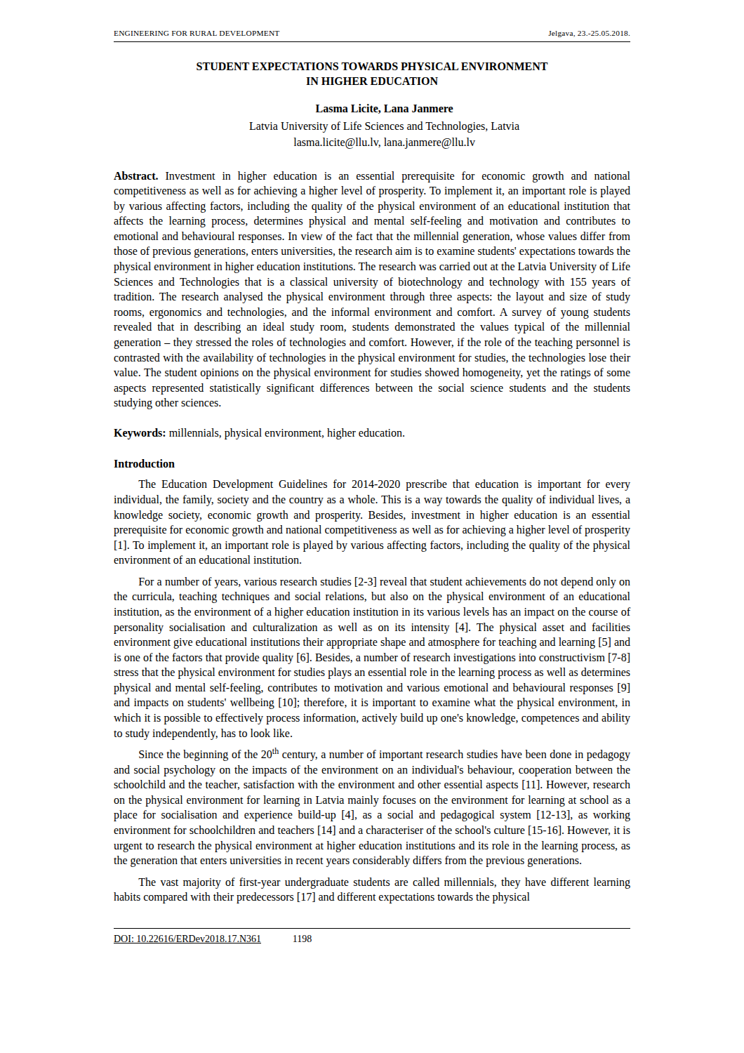ENGINEERING FOR RURAL DEVELOPMENT Jelgava, 23.-25.05.2018.
Student Expectations Towards Physical Environment
in Higher Education
Lasma Licite, Lana Janmere
Latvia University of Life Sciences and Technologies, Latvia
lasma.licite@llu.lv, lana.janmere@llu.lv
Abstract. Investment in higher education is an essential prerequisite for economic growth and national competitiveness as well as for achieving a higher level of prosperity. To implement it, an important role is played by various affecting factors, including the quality of the physical environment of an educational institution that affects the learning process, determines physical and mental self-feeling and motivation and contributes to emotional and behavioural responses. In view of the fact that the millennial generation, whose values differ from those of previous generations, enters universities, the research aim is to examine students' expectations towards the physical environment in higher education institutions. The research was carried out at the Latvia University of Life Sciences and Technologies that is a classical university of biotechnology and technology with 155 years of tradition. The research analysed the physical environment through three aspects: the layout and size of study rooms, ergonomics and technologies, and the informal environment and comfort. A survey of young students revealed that in describing an ideal study room, students demonstrated the values typical of the millennial generation – they stressed the roles of technologies and comfort. However, if the role of the teaching personnel is contrasted with the availability of technologies in the physical environment for studies, the technologies lose their value. The student opinions on the physical environment for studies showed homogeneity, yet the ratings of some aspects represented statistically significant differences between the social science students and the students studying other sciences.
Keywords: millennials, physical environment, higher education.
Introduction
The Education Development Guidelines for 2014-2020 prescribe that education is important for every individual, the family, society and the country as a whole. This is a way towards the quality of individual lives, a knowledge society, economic growth and prosperity. Besides, investment in higher education is an essential prerequisite for economic growth and national competitiveness as well as for achieving a higher level of prosperity [1]. To implement it, an important role is played by various affecting factors, including the quality of the physical environment of an educational institution.
For a number of years, various research studies [2-3] reveal that student achievements do not depend only on the curricula, teaching techniques and social relations, but also on the physical environment of an educational institution, as the environment of a higher education institution in its various levels has an impact on the course of personality socialisation and culturalization as well as on its intensity [4]. The physical asset and facilities environment give educational institutions their appropriate shape and atmosphere for teaching and learning [5] and is one of the factors that provide quality [6]. Besides, a number of research investigations into constructivism [7-8] stress that the physical environment for studies plays an essential role in the learning process as well as determines physical and mental self-feeling, contributes to motivation and various emotional and behavioural responses [9] and impacts on students' wellbeing [10]; therefore, it is important to examine what the physical environment, in which it is possible to effectively process information, actively build up one's knowledge, competences and ability to study independently, has to look like.
Since the beginning of the 20th century, a number of important research studies have been done in pedagogy and social psychology on the impacts of the environment on an individual's behaviour, cooperation between the schoolchild and the teacher, satisfaction with the environment and other essential aspects [11]. However, research on the physical environment for learning in Latvia mainly focuses on the environment for learning at school as a place for socialisation and experience build-up [4], as a social and pedagogical system [12-13], as working environment for schoolchildren and teachers [14] and a characteriser of the school's culture [15-16]. However, it is urgent to research the physical environment at higher education institutions and its role in the learning process, as the generation that enters universities in recent years considerably differs from the previous generations.
The vast majority of first-year undergraduate students are called millennials, they have different learning habits compared with their predecessors [17] and different expectations towards the physical
DOI: 10.22616/ERDev2018.17.N361 1198